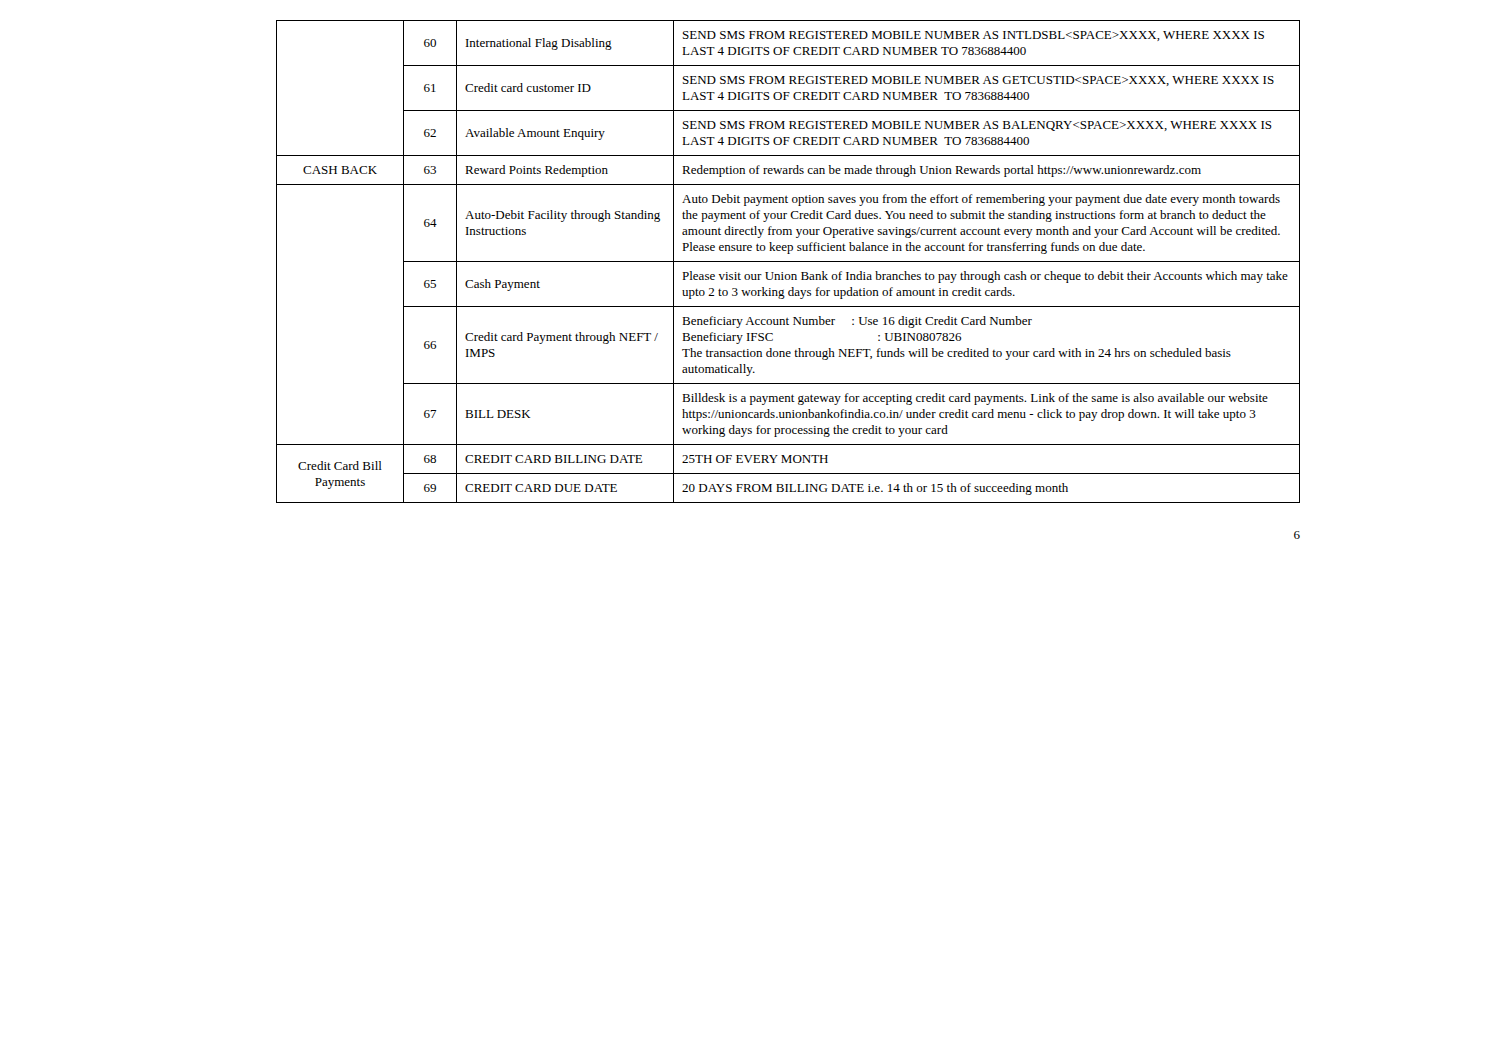| | | 60 | International Flag Disabling | SEND SMS FROM REGISTERED MOBILE NUMBER AS INTLDSBL<SPACE>XXXX, WHERE XXXX IS LAST 4 DIGITS OF CREDIT CARD NUMBER TO 7836884400 |
| 61 | Credit card customer ID | SEND SMS FROM REGISTERED MOBILE NUMBER AS GETCUSTID<SPACE>XXXX, WHERE XXXX IS LAST 4 DIGITS OF CREDIT CARD NUMBER TO 7836884400 |
| 62 | Available Amount Enquiry | SEND SMS FROM REGISTERED MOBILE NUMBER AS BALENQRY<SPACE>XXXX, WHERE XXXX IS LAST 4 DIGITS OF CREDIT CARD NUMBER TO 7836884400 |
| CASH BACK | 63 | Reward Points Redemption | Redemption of rewards can be made through Union Rewards portal https://www.unionrewardz.com |
| | 64 | Auto-Debit Facility through Standing Instructions | Auto Debit payment option saves you from the effort of remembering your payment due date every month towards the payment of your Credit Card dues. You need to submit the standing instructions form at branch to deduct the amount directly from your Operative savings/current account every month and your Card Account will be credited. Please ensure to keep sufficient balance in the account for transferring funds on due date. |
| 65 | Cash Payment | Please visit our Union Bank of India branches to pay through cash or cheque to debit their Accounts which may take upto 2 to 3 working days for updation of amount in credit cards. |
| 66 | Credit card Payment through NEFT / IMPS | Beneficiary Account Number : Use 16 digit Credit Card Number Beneficiary IFSC : UBIN0807826 The transaction done through NEFT, funds will be credited to your card with in 24 hrs on scheduled basis automatically. |
| 67 | BILL DESK | Billdesk is a payment gateway for accepting credit card payments. Link of the same is also available our website https://unioncards.unionbankofindia.co.in/ under credit card menu - click to pay drop down. It will take upto 3 working days for processing the credit to your card |
| Credit Card Bill Payments | 68 | CREDIT CARD BILLING DATE | 25TH OF EVERY MONTH |
| 69 | CREDIT CARD DUE DATE | 20 DAYS FROM BILLING DATE i.e. 14 th or 15 th of succeeding month |
6